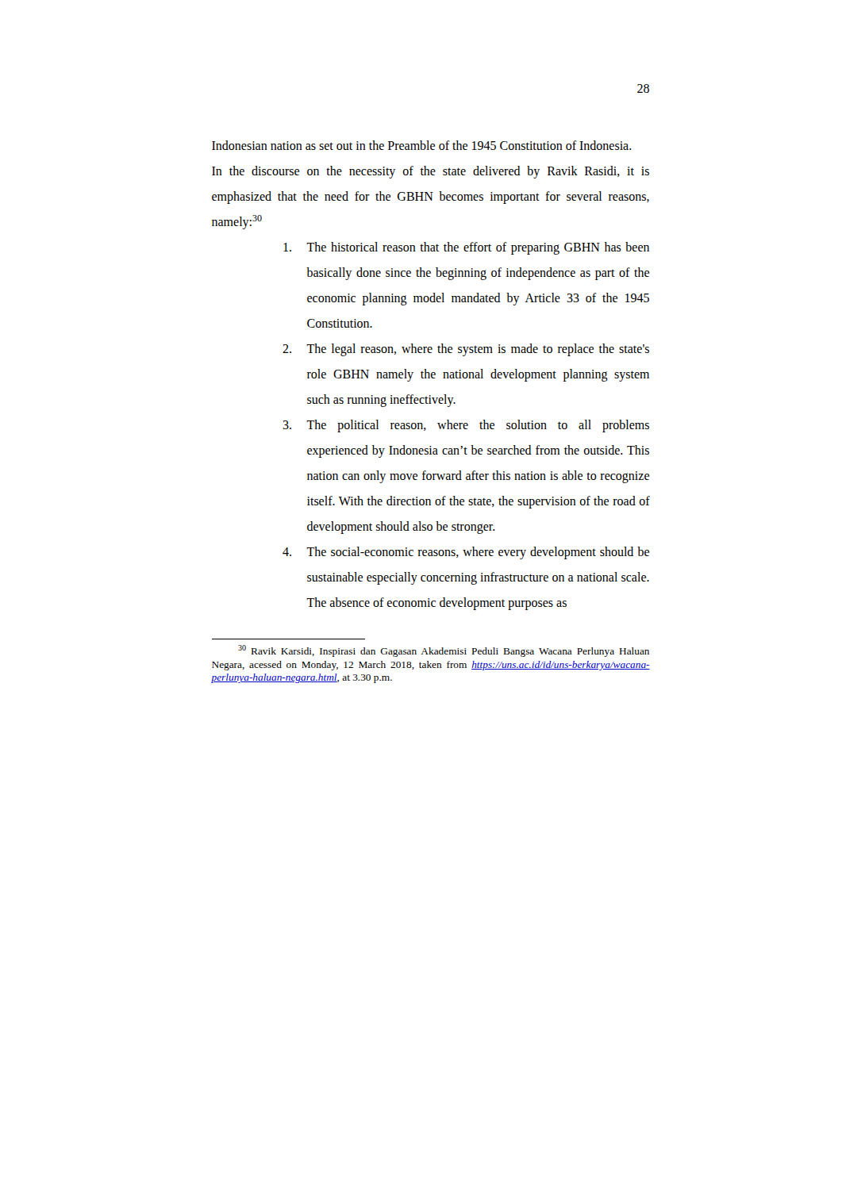28
Indonesian nation as set out in the Preamble of the 1945 Constitution of Indonesia.
In the discourse on the necessity of the state delivered by Ravik Rasidi, it is emphasized that the need for the GBHN becomes important for several reasons, namely:30
The historical reason that the effort of preparing GBHN has been basically done since the beginning of independence as part of the economic planning model mandated by Article 33 of the 1945 Constitution.
The legal reason, where the system is made to replace the state's role GBHN namely the national development planning system such as running ineffectively.
The political reason, where the solution to all problems experienced by Indonesia can’t be searched from the outside. This nation can only move forward after this nation is able to recognize itself. With the direction of the state, the supervision of the road of development should also be stronger.
The social-economic reasons, where every development should be sustainable especially concerning infrastructure on a national scale. The absence of economic development purposes as
30 Ravik Karsidi, Inspirasi dan Gagasan Akademisi Peduli Bangsa Wacana Perlunya Haluan Negara, acessed on Monday, 12 March 2018, taken from https://uns.ac.id/id/uns-berkarya/wacana-perlunya-haluan-negara.html, at 3.30 p.m.